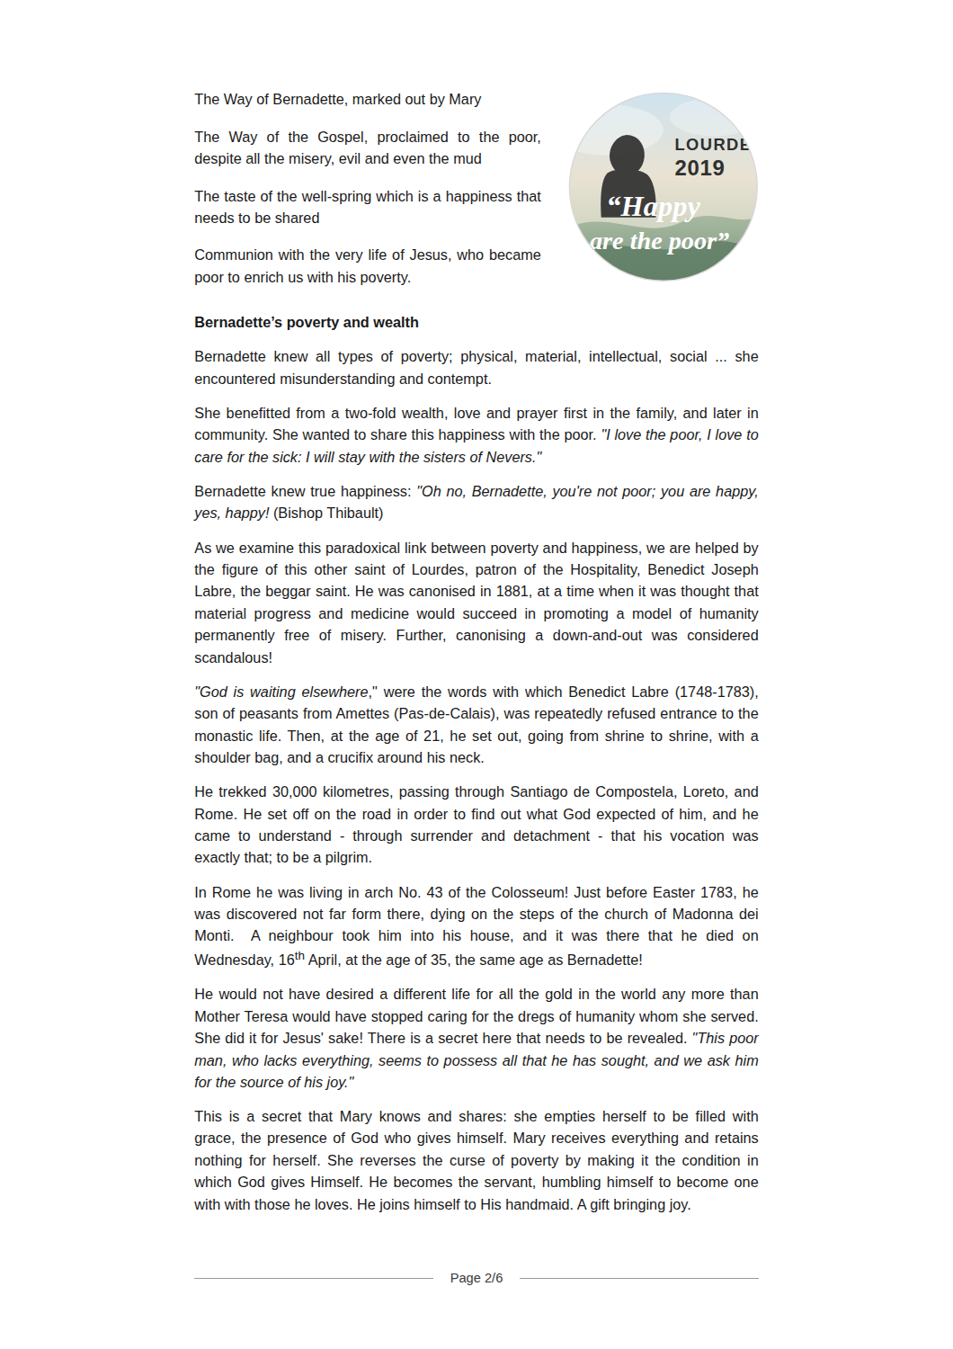LOURDES 2019 “Happy are the poor”
The Way of Bernadette, marked out by Mary
The Way of the Gospel, proclaimed to the poor, despite all the misery, evil and even the mud
The taste of the well-spring which is a happiness that needs to be shared
Communion with the very life of Jesus, who became poor to enrich us with his poverty.
Bernadette’s poverty and wealth
Bernadette knew all types of poverty; physical, material, intellectual, social ... she encountered misunderstanding and contempt.
She benefitted from a two-fold wealth, love and prayer first in the family, and later in community. She wanted to share this happiness with the poor. "I love the poor, I love to care for the sick: I will stay with the sisters of Nevers."
Bernadette knew true happiness: "Oh no, Bernadette, you're not poor; you are happy, yes, happy! (Bishop Thibault)
As we examine this paradoxical link between poverty and happiness, we are helped by the figure of this other saint of Lourdes, patron of the Hospitality, Benedict Joseph Labre, the beggar saint. He was canonised in 1881, at a time when it was thought that material progress and medicine would succeed in promoting a model of humanity permanently free of misery. Further, canonising a down-and-out was considered scandalous!
"God is waiting elsewhere," were the words with which Benedict Labre (1748-1783), son of peasants from Amettes (Pas-de-Calais), was repeatedly refused entrance to the monastic life. Then, at the age of 21, he set out, going from shrine to shrine, with a shoulder bag, and a crucifix around his neck.
He trekked 30,000 kilometres, passing through Santiago de Compostela, Loreto, and Rome. He set off on the road in order to find out what God expected of him, and he came to understand - through surrender and detachment - that his vocation was exactly that; to be a pilgrim.
In Rome he was living in arch No. 43 of the Colosseum! Just before Easter 1783, he was discovered not far form there, dying on the steps of the church of Madonna dei Monti. A neighbour took him into his house, and it was there that he died on Wednesday, 16th April, at the age of 35, the same age as Bernadette!
He would not have desired a different life for all the gold in the world any more than Mother Teresa would have stopped caring for the dregs of humanity whom she served. She did it for Jesus' sake! There is a secret here that needs to be revealed. "This poor man, who lacks everything, seems to possess all that he has sought, and we ask him for the source of his joy."
This is a secret that Mary knows and shares: she empties herself to be filled with grace, the presence of God who gives himself. Mary receives everything and retains nothing for herself. She reverses the curse of poverty by making it the condition in which God gives Himself. He becomes the servant, humbling himself to become one with with those he loves. He joins himself to His handmaid. A gift bringing joy.
Page 2/6